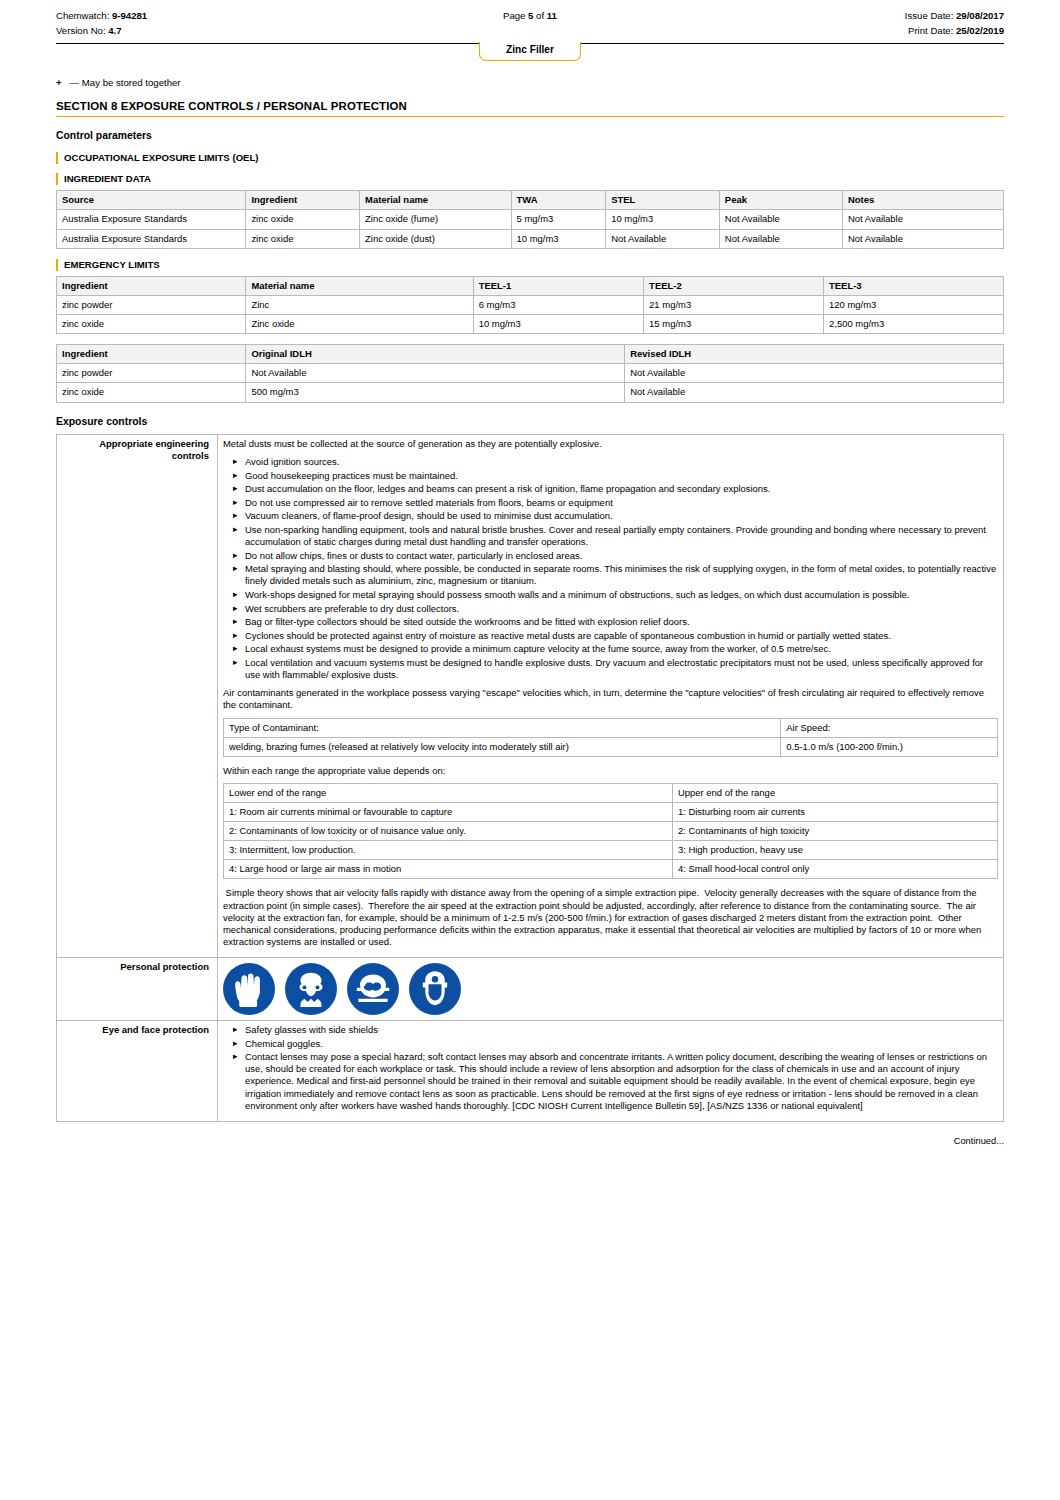Chemwatch: 9-94281
Version No: 4.7
Page 5 of 11
Issue Date: 29/08/2017
Print Date: 25/02/2019
Zinc Filler
+ — May be stored together
SECTION 8 EXPOSURE CONTROLS / PERSONAL PROTECTION
Control parameters
OCCUPATIONAL EXPOSURE LIMITS (OEL)
INGREDIENT DATA
| Source | Ingredient | Material name | TWA | STEL | Peak | Notes |
| --- | --- | --- | --- | --- | --- | --- |
| Australia Exposure Standards | zinc oxide | Zinc oxide (fume) | 5 mg/m3 | 10 mg/m3 | Not Available | Not Available |
| Australia Exposure Standards | zinc oxide | Zinc oxide (dust) | 10 mg/m3 | Not Available | Not Available | Not Available |
EMERGENCY LIMITS
| Ingredient | Material name | TEEL-1 | TEEL-2 | TEEL-3 |
| --- | --- | --- | --- | --- |
| zinc powder | Zinc | 6 mg/m3 | 21 mg/m3 | 120 mg/m3 |
| zinc oxide | Zinc oxide | 10 mg/m3 | 15 mg/m3 | 2,500 mg/m3 |
| Ingredient | Original IDLH | Revised IDLH |
| --- | --- | --- |
| zinc powder | Not Available | Not Available |
| zinc oxide | 500 mg/m3 | Not Available |
Exposure controls
| Appropriate engineering controls | Metal dusts must be collected at the source of generation as they are potentially explosive. Avoid ignition sources. Good housekeeping practices must be maintained. Dust accumulation on the floor, ledges and beams can present a risk of ignition, flame propagation and secondary explosions. Do not use compressed air to remove settled materials from floors, beams or equipment Vacuum cleaners, of flame-proof design, should be used to minimise dust accumulation. Use non-sparking handling equipment, tools and natural bristle brushes. Cover and reseal partially empty containers. Provide grounding and bonding where necessary to prevent accumulation of static charges during metal dust handling and transfer operations. Do not allow chips, fines or dusts to contact water, particularly in enclosed areas. Metal spraying and blasting should, where possible, be conducted in separate rooms. This minimises the risk of supplying oxygen, in the form of metal oxides, to potentially reactive finely divided metals such as aluminium, zinc, magnesium or titanium. Work-shops designed for metal spraying should possess smooth walls and a minimum of obstructions, such as ledges, on which dust accumulation is possible. Wet scrubbers are preferable to dry dust collectors. Bag or filter-type collectors should be sited outside the workrooms and be fitted with explosion relief doors. Cyclones should be protected against entry of moisture as reactive metal dusts are capable of spontaneous combustion in humid or partially wetted states. Local exhaust systems must be designed to provide a minimum capture velocity at the fume source, away from the worker, of 0.5 metre/sec. Local ventilation and vacuum systems must be designed to handle explosive dusts. Dry vacuum and electrostatic precipitators must not be used, unless specifically approved for use with flammable/ explosive dusts. Air contaminants generated in the workplace possess varying "escape" velocities which, in turn, determine the "capture velocities" of fresh circulating air required to effectively remove the contaminant. / Type of Contaminant: / Air Speed: / / welding, brazing fumes (released at relatively low velocity into moderately still air) / 0.5-1.0 m/s (100-200 f/min.) / Within each range the appropriate value depends on: / Lower end of the range / Upper end of the range / / 1: Room air currents minimal or favourable to capture / 1: Disturbing room air currents / / 2: Contaminants of low toxicity or of nuisance value only. / 2: Contaminants of high toxicity / / 3: Intermittent, low production. / 3: High production, heavy use / / 4: Large hood or large air mass in motion / 4: Small hood-local control only / Simple theory shows that air velocity falls rapidly with distance away from the opening of a simple extraction pipe. Velocity generally decreases with the square of distance from the extraction point (in simple cases). Therefore the air speed at the extraction point should be adjusted, accordingly, after reference to distance from the contaminating source. The air velocity at the extraction fan, for example, should be a minimum of 1-2.5 m/s (200-500 f/min.) for extraction of gases discharged 2 meters distant from the extraction point. Other mechanical considerations, producing performance deficits within the extraction apparatus, make it essential that theoretical air velocities are multiplied by factors of 10 or more when extraction systems are installed or used. |
| Personal protection | |
| Eye and face protection | Safety glasses with side shields Chemical goggles. Contact lenses may pose a special hazard; soft contact lenses may absorb and concentrate irritants. A written policy document, describing the wearing of lenses or restrictions on use, should be created for each workplace or task. This should include a review of lens absorption and adsorption for the class of chemicals in use and an account of injury experience. Medical and first-aid personnel should be trained in their removal and suitable equipment should be readily available. In the event of chemical exposure, begin eye irrigation immediately and remove contact lens as soon as practicable. Lens should be removed at the first signs of eye redness or irritation - lens should be removed in a clean environment only after workers have washed hands thoroughly. [CDC NIOSH Current Intelligence Bulletin 59], [AS/NZS 1336 or national equivalent] |
Continued...